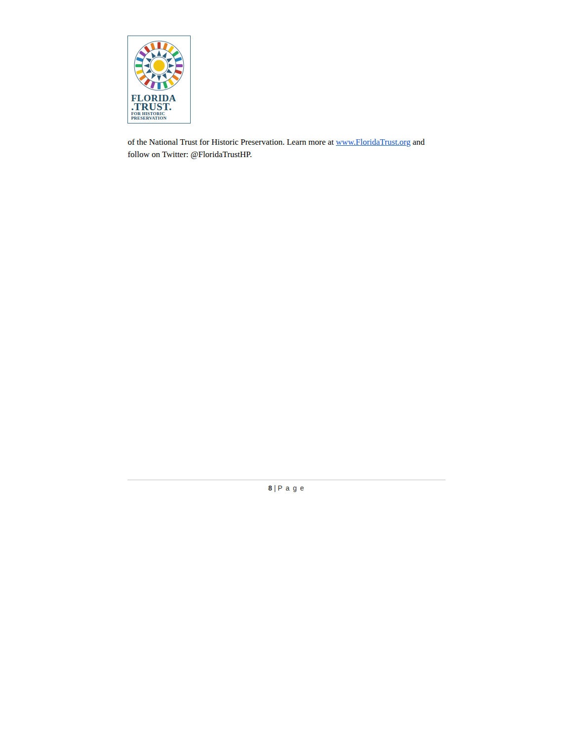FLORIDA
.TRUST.
FOR HISTORIC
PRESERVATION
of the National Trust for Historic Preservation. Learn more at www.FloridaTrust.org and follow on Twitter: @FloridaTrustHP.
8 | P a g e